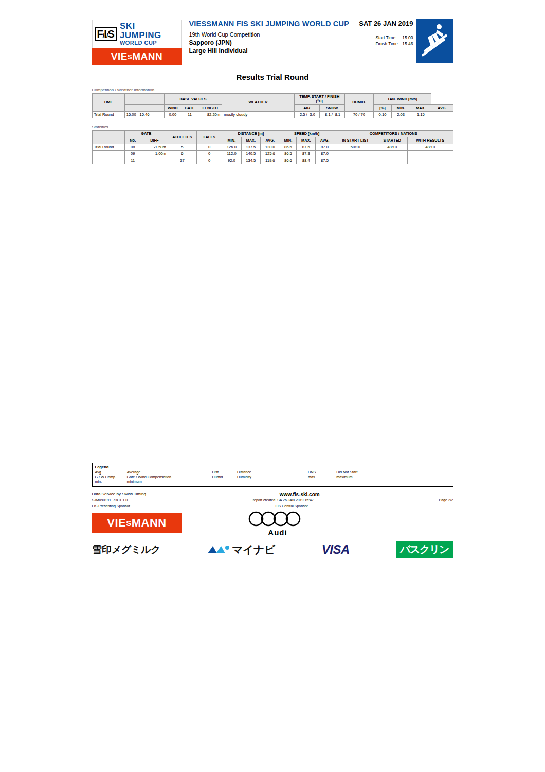F/I/S
SKI
JUMPING
WORLD CUP
VIESMANN
VIESSMANN FIS SKI JUMPING WORLD CUP
19th World Cup Competition
Sapporo (JPN)
Large Hill Individual
SAT 26 JAN 2019
| Start Time: | 15:00 |
| Finish Time: | 15:46 |
Results Trial Round
Competition / Weather Information
| TIME | | BASE VALUES | WEATHER | TEMP. START / FINISH [°C] | HUMID. | TAN. WIND [m/s] |
| --- | --- | --- | --- | --- | --- | --- |
| | WIND | GATE | LENGTH | AIR | SNOW | [%] | MIN. | MAX. | AVG. |
| Trial Round | 15:00 - 15:46 | 0.00 | 11 | 82.20m | mostly cloudy | -2.5 / -3.0 | -8.1 / -8.1 | 70 / 70 | 0.10 | 2.03 | 1.15 |
Statistics
| | GATE | ATHLETES | FALLS | DISTANCE [m] | SPEED [km/h] | COMPETITORS / NATIONS |
| --- | --- | --- | --- | --- | --- | --- |
| No. | DIFF | MIN. | MAX. | AVG. | MIN. | MAX. | AVG. | IN START LIST | STARTED | WITH RESULTS |
| Trial Round | 08 | -1.50m | 5 | 0 | 126.0 | 137.5 | 130.0 | 86.6 | 87.6 | 87.0 | 50/10 | 48/10 | 48/10 |
| | 09 | -1.00m | 6 | 0 | 112.0 | 140.5 | 125.6 | 86.5 | 87.3 | 87.0 | | | |
| | 11 | | 37 | 0 | 92.0 | 134.5 | 119.6 | 86.6 | 88.4 | 87.5 | | | |
Legend
| Avg. | Average | Dist. | Distance | DNS | Did Not Start |
| G / W Comp. | Gate / Wind Compensation | Humid. | Humidity | max. | maximum |
| min. | minimum | | | | |
Data Service by Swiss Timing
www.fis-ski.com
SJM090191_73C1 1.0
report created SA 26 JAN 2019 15:47
Page 2/2
FIS Presenting Sponsor
FIS Central Sponsor
VIESMANN
Audi
雪印 メグミルク
マイナビ
VISA
バスクリン